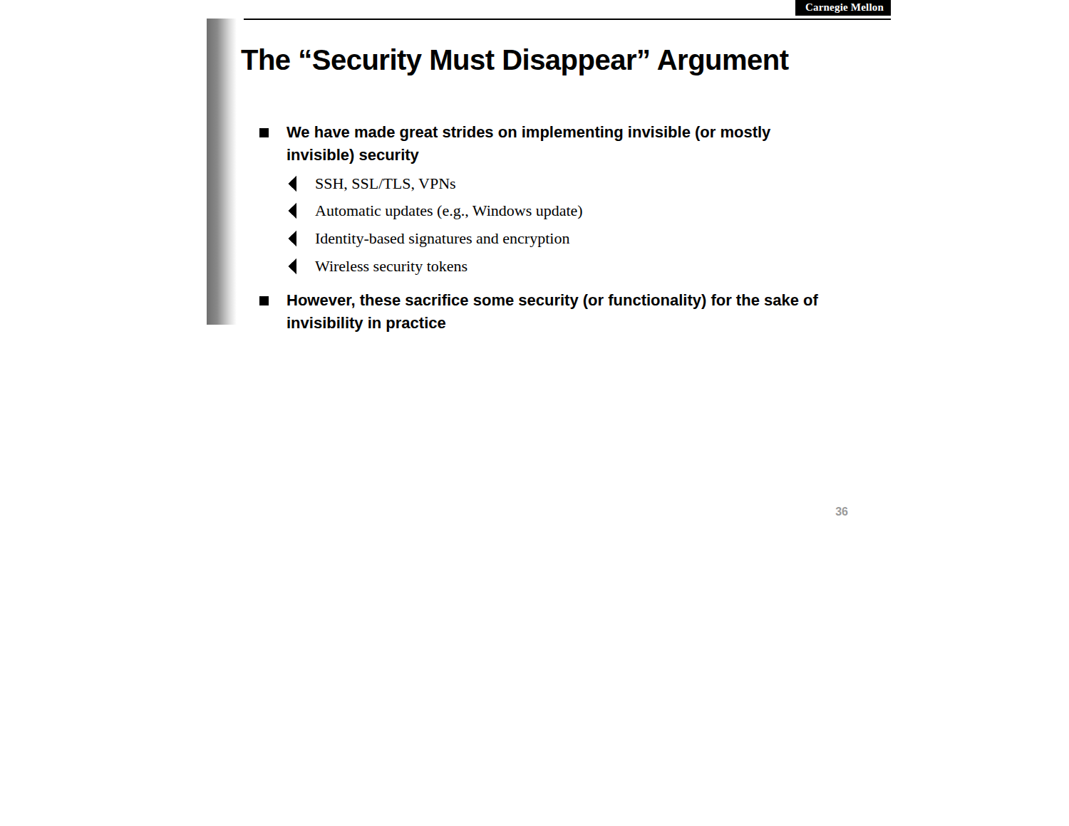Carnegie Mellon
The “Security Must Disappear” Argument
We have made great strides on implementing invisible (or mostly invisible) security
SSH, SSL/TLS, VPNs
Automatic updates (e.g., Windows update)
Identity-based signatures and encryption
Wireless security tokens
However, these sacrifice some security (or functionality) for the sake of invisibility in practice
36